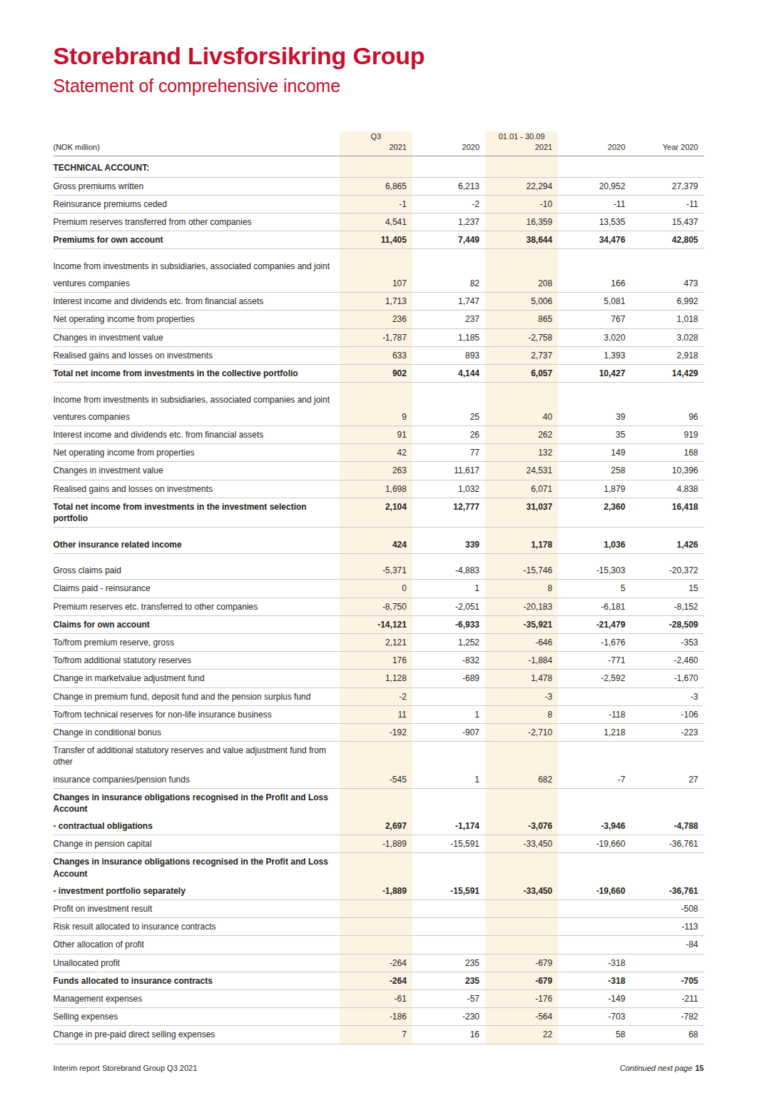Storebrand Livsforsikring Group
Statement of comprehensive income
| | Q3 | | 01.01 - 30.09 | | |
| --- | --- | --- | --- | --- | --- |
| (NOK million) | 2021 | 2020 | 2021 | 2020 | Year 2020 |
| TECHNICAL ACCOUNT: | | | | | |
| Gross premiums written | 6,865 | 6,213 | 22,294 | 20,952 | 27,379 |
| Reinsurance premiums ceded | -1 | -2 | -10 | -11 | -11 |
| Premium reserves transferred from other companies | 4,541 | 1,237 | 16,359 | 13,535 | 15,437 |
| Premiums for own account | 11,405 | 7,449 | 38,644 | 34,476 | 42,805 |
| Income from investments in subsidiaries, associated companies and joint | | | | | |
| ventures companies | 107 | 82 | 208 | 166 | 473 |
| Interest income and dividends etc. from financial assets | 1,713 | 1,747 | 5,006 | 5,081 | 6,992 |
| Net operating income from properties | 236 | 237 | 865 | 767 | 1,018 |
| Changes in investment value | -1,787 | 1,185 | -2,758 | 3,020 | 3,028 |
| Realised gains and losses on investments | 633 | 893 | 2,737 | 1,393 | 2,918 |
| Total net income from investments in the collective portfolio | 902 | 4,144 | 6,057 | 10,427 | 14,429 |
| Income from investments in subsidiaries, associated companies and joint | | | | | |
| ventures companies | 9 | 25 | 40 | 39 | 96 |
| Interest income and dividends etc. from financial assets | 91 | 26 | 262 | 35 | 919 |
| Net operating income from properties | 42 | 77 | 132 | 149 | 168 |
| Changes in investment value | 263 | 11,617 | 24,531 | 258 | 10,396 |
| Realised gains and losses on investments | 1,698 | 1,032 | 6,071 | 1,879 | 4,838 |
| Total net income from investments in the investment selection portfolio | 2,104 | 12,777 | 31,037 | 2,360 | 16,418 |
| Other insurance related income | 424 | 339 | 1,178 | 1,036 | 1,426 |
| Gross claims paid | -5,371 | -4,883 | -15,746 | -15,303 | -20,372 |
| Claims paid - reinsurance | 0 | 1 | 8 | 5 | 15 |
| Premium reserves etc. transferred to other companies | -8,750 | -2,051 | -20,183 | -6,181 | -8,152 |
| Claims for own account | -14,121 | -6,933 | -35,921 | -21,479 | -28,509 |
| To/from premium reserve, gross | 2,121 | 1,252 | -646 | -1,676 | -353 |
| To/from additional statutory reserves | 176 | -832 | -1,884 | -771 | -2,460 |
| Change in marketvalue adjustment fund | 1,128 | -689 | 1,478 | -2,592 | -1,670 |
| Change in premium fund, deposit fund and the pension surplus fund | -2 | | -3 | | -3 |
| To/from technical reserves for non-life insurance business | 11 | 1 | 8 | -118 | -106 |
| Change in conditional bonus | -192 | -907 | -2,710 | 1,218 | -223 |
| Transfer of additional statutory reserves and value adjustment fund from other | | | | | |
| insurance companies/pension funds | -545 | 1 | 682 | -7 | 27 |
| Changes in insurance obligations recognised in the Profit and Loss Account | | | | | |
| - contractual obligations | 2,697 | -1,174 | -3,076 | -3,946 | -4,788 |
| Change in pension capital | -1,889 | -15,591 | -33,450 | -19,660 | -36,761 |
| Changes in insurance obligations recognised in the Profit and Loss Account | | | | | |
| - investment portfolio separately | -1,889 | -15,591 | -33,450 | -19,660 | -36,761 |
| Profit on investment result | | | | | -508 |
| Risk result allocated to insurance contracts | | | | | -113 |
| Other allocation of profit | | | | | -84 |
| Unallocated profit | -264 | 235 | -679 | -318 | |
| Funds allocated to insurance contracts | -264 | 235 | -679 | -318 | -705 |
| Management expenses | -61 | -57 | -176 | -149 | -211 |
| Selling expenses | -186 | -230 | -564 | -703 | -782 |
| Change in pre-paid direct selling expenses | 7 | 16 | 22 | 58 | 68 |
Interim report Storebrand Group Q3 2021 Continued next page 15